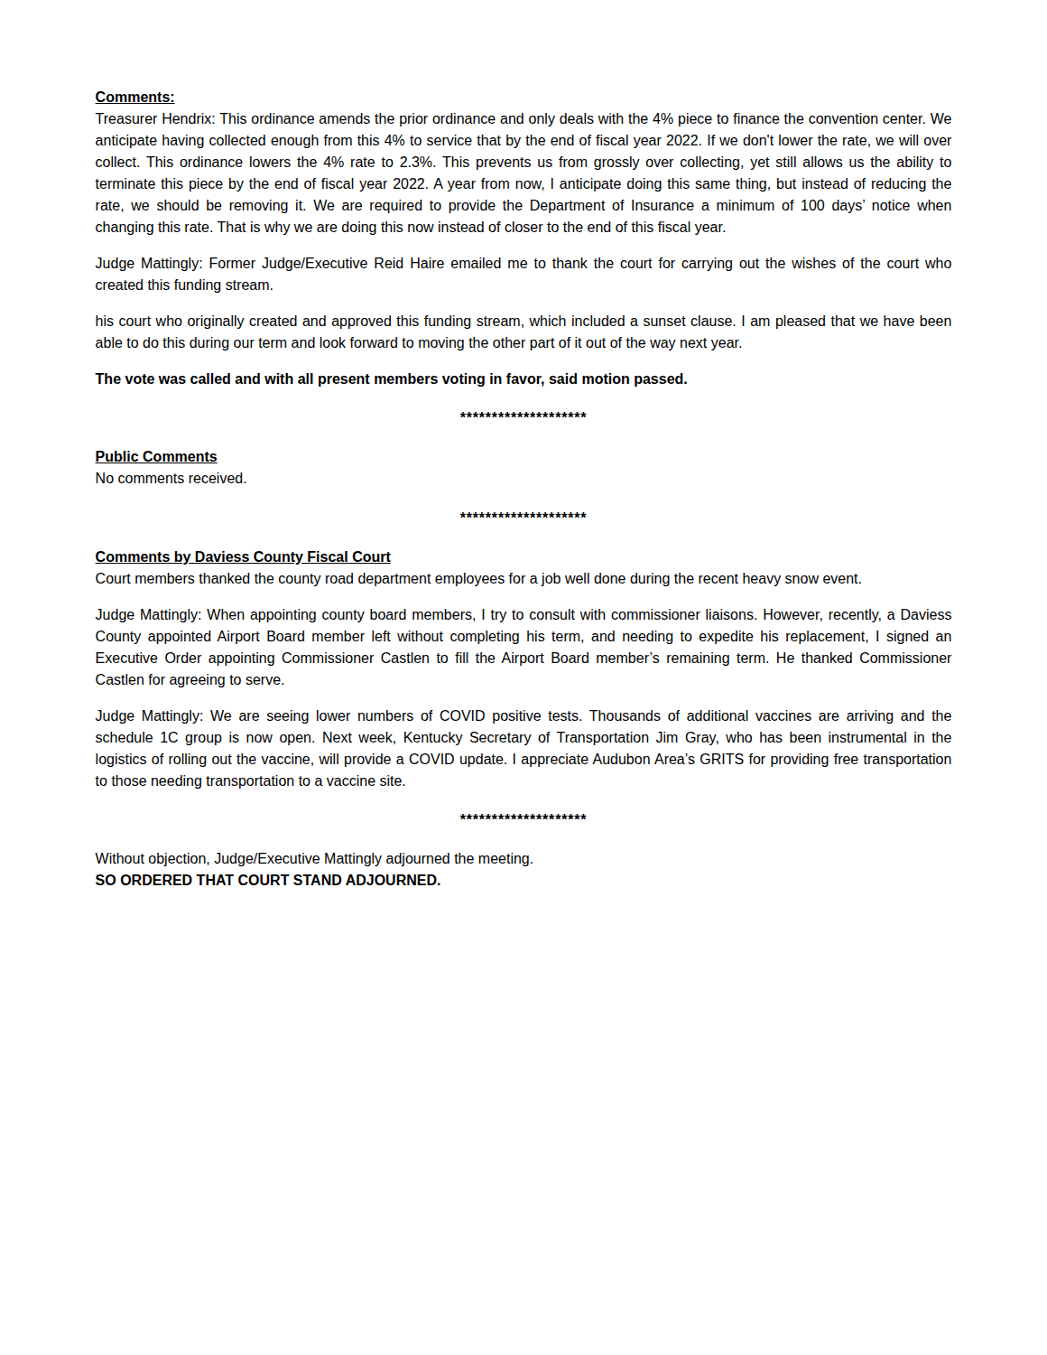Comments:
Treasurer Hendrix: This ordinance amends the prior ordinance and only deals with the 4% piece to finance the convention center. We anticipate having collected enough from this 4% to service that by the end of fiscal year 2022. If we don't lower the rate, we will over collect. This ordinance lowers the 4% rate to 2.3%. This prevents us from grossly over collecting, yet still allows us the ability to terminate this piece by the end of fiscal year 2022. A year from now, I anticipate doing this same thing, but instead of reducing the rate, we should be removing it. We are required to provide the Department of Insurance a minimum of 100 days’ notice when changing this rate. That is why we are doing this now instead of closer to the end of this fiscal year.
Judge Mattingly: Former Judge/Executive Reid Haire emailed me to thank the court for carrying out the wishes of the court who created this funding stream.
his court who originally created and approved this funding stream, which included a sunset clause. I am pleased that we have been able to do this during our term and look forward to moving the other part of it out of the way next year.
The vote was called and with all present members voting in favor, said motion passed.
********************
Public Comments
No comments received.
********************
Comments by Daviess County Fiscal Court
Court members thanked the county road department employees for a job well done during the recent heavy snow event.
Judge Mattingly: When appointing county board members, I try to consult with commissioner liaisons. However, recently, a Daviess County appointed Airport Board member left without completing his term, and needing to expedite his replacement, I signed an Executive Order appointing Commissioner Castlen to fill the Airport Board member’s remaining term. He thanked Commissioner Castlen for agreeing to serve.
Judge Mattingly: We are seeing lower numbers of COVID positive tests. Thousands of additional vaccines are arriving and the schedule 1C group is now open. Next week, Kentucky Secretary of Transportation Jim Gray, who has been instrumental in the logistics of rolling out the vaccine, will provide a COVID update. I appreciate Audubon Area’s GRITS for providing free transportation to those needing transportation to a vaccine site.
********************
Without objection, Judge/Executive Mattingly adjourned the meeting.
SO ORDERED THAT COURT STAND ADJOURNED.